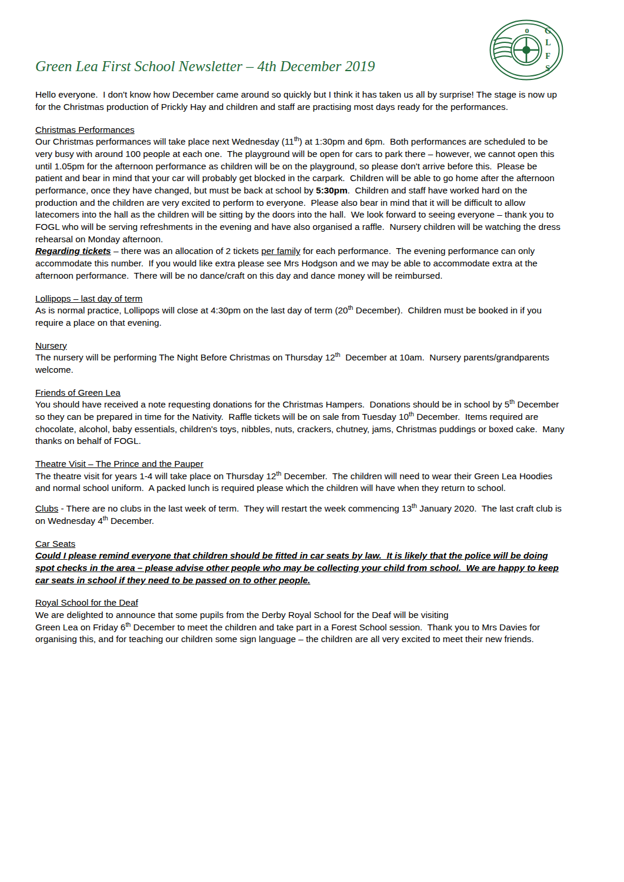G L F S o
Green Lea First School Newsletter – 4th December 2019
Hello everyone. I don't know how December came around so quickly but I think it has taken us all by surprise! The stage is now up for the Christmas production of Prickly Hay and children and staff are practising most days ready for the performances.
Christmas Performances
Our Christmas performances will take place next Wednesday (11th) at 1:30pm and 6pm. Both performances are scheduled to be very busy with around 100 people at each one. The playground will be open for cars to park there – however, we cannot open this until 1.05pm for the afternoon performance as children will be on the playground, so please don't arrive before this. Please be patient and bear in mind that your car will probably get blocked in the carpark. Children will be able to go home after the afternoon performance, once they have changed, but must be back at school by 5:30pm. Children and staff have worked hard on the production and the children are very excited to perform to everyone. Please also bear in mind that it will be difficult to allow latecomers into the hall as the children will be sitting by the doors into the hall. We look forward to seeing everyone – thank you to FOGL who will be serving refreshments in the evening and have also organised a raffle. Nursery children will be watching the dress rehearsal on Monday afternoon.
Regarding tickets – there was an allocation of 2 tickets per family for each performance. The evening performance can only accommodate this number. If you would like extra please see Mrs Hodgson and we may be able to accommodate extra at the afternoon performance. There will be no dance/craft on this day and dance money will be reimbursed.
Lollipops – last day of term
As is normal practice, Lollipops will close at 4:30pm on the last day of term (20th December). Children must be booked in if you require a place on that evening.
Nursery
The nursery will be performing The Night Before Christmas on Thursday 12th December at 10am. Nursery parents/grandparents welcome.
Friends of Green Lea
You should have received a note requesting donations for the Christmas Hampers. Donations should be in school by 5th December so they can be prepared in time for the Nativity. Raffle tickets will be on sale from Tuesday 10th December. Items required are chocolate, alcohol, baby essentials, children's toys, nibbles, nuts, crackers, chutney, jams, Christmas puddings or boxed cake. Many thanks on behalf of FOGL.
Theatre Visit – The Prince and the Pauper
The theatre visit for years 1-4 will take place on Thursday 12th December. The children will need to wear their Green Lea Hoodies and normal school uniform. A packed lunch is required please which the children will have when they return to school.
Clubs - There are no clubs in the last week of term. They will restart the week commencing 13th January 2020. The last craft club is on Wednesday 4th December.
Car Seats
Could I please remind everyone that children should be fitted in car seats by law. It is likely that the police will be doing spot checks in the area – please advise other people who may be collecting your child from school. We are happy to keep car seats in school if they need to be passed on to other people.
Royal School for the Deaf
We are delighted to announce that some pupils from the Derby Royal School for the Deaf will be visiting
Green Lea on Friday 6th December to meet the children and take part in a Forest School session. Thank you to Mrs Davies for organising this, and for teaching our children some sign language – the children are all very excited to meet their new friends.